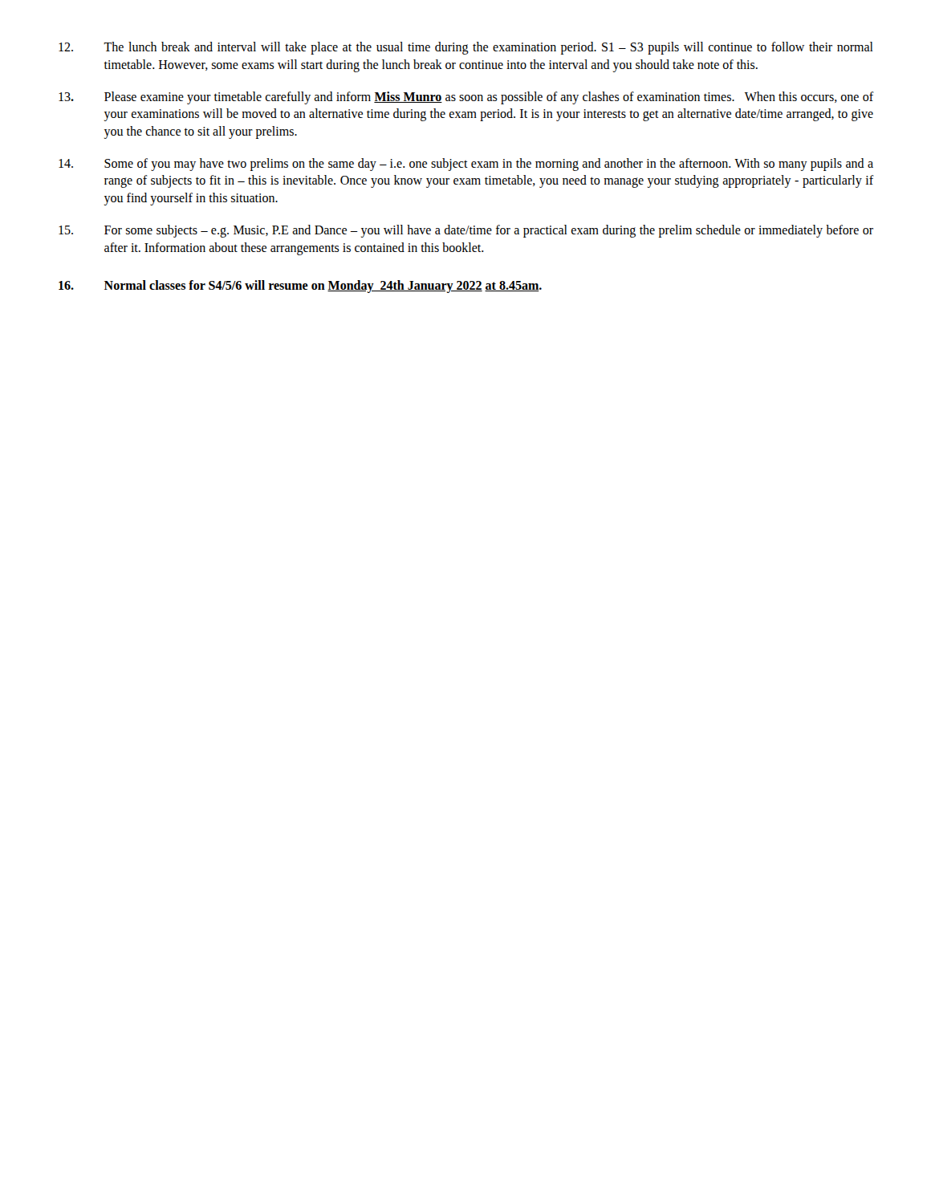12. The lunch break and interval will take place at the usual time during the examination period. S1 – S3 pupils will continue to follow their normal timetable. However, some exams will start during the lunch break or continue into the interval and you should take note of this.
13. Please examine your timetable carefully and inform Miss Munro as soon as possible of any clashes of examination times. When this occurs, one of your examinations will be moved to an alternative time during the exam period. It is in your interests to get an alternative date/time arranged, to give you the chance to sit all your prelims.
14. Some of you may have two prelims on the same day – i.e. one subject exam in the morning and another in the afternoon. With so many pupils and a range of subjects to fit in – this is inevitable. Once you know your exam timetable, you need to manage your studying appropriately - particularly if you find yourself in this situation.
15. For some subjects – e.g. Music, P.E and Dance – you will have a date/time for a practical exam during the prelim schedule or immediately before or after it. Information about these arrangements is contained in this booklet.
16. Normal classes for S4/5/6 will resume on Monday 24th January 2022 at 8.45am.